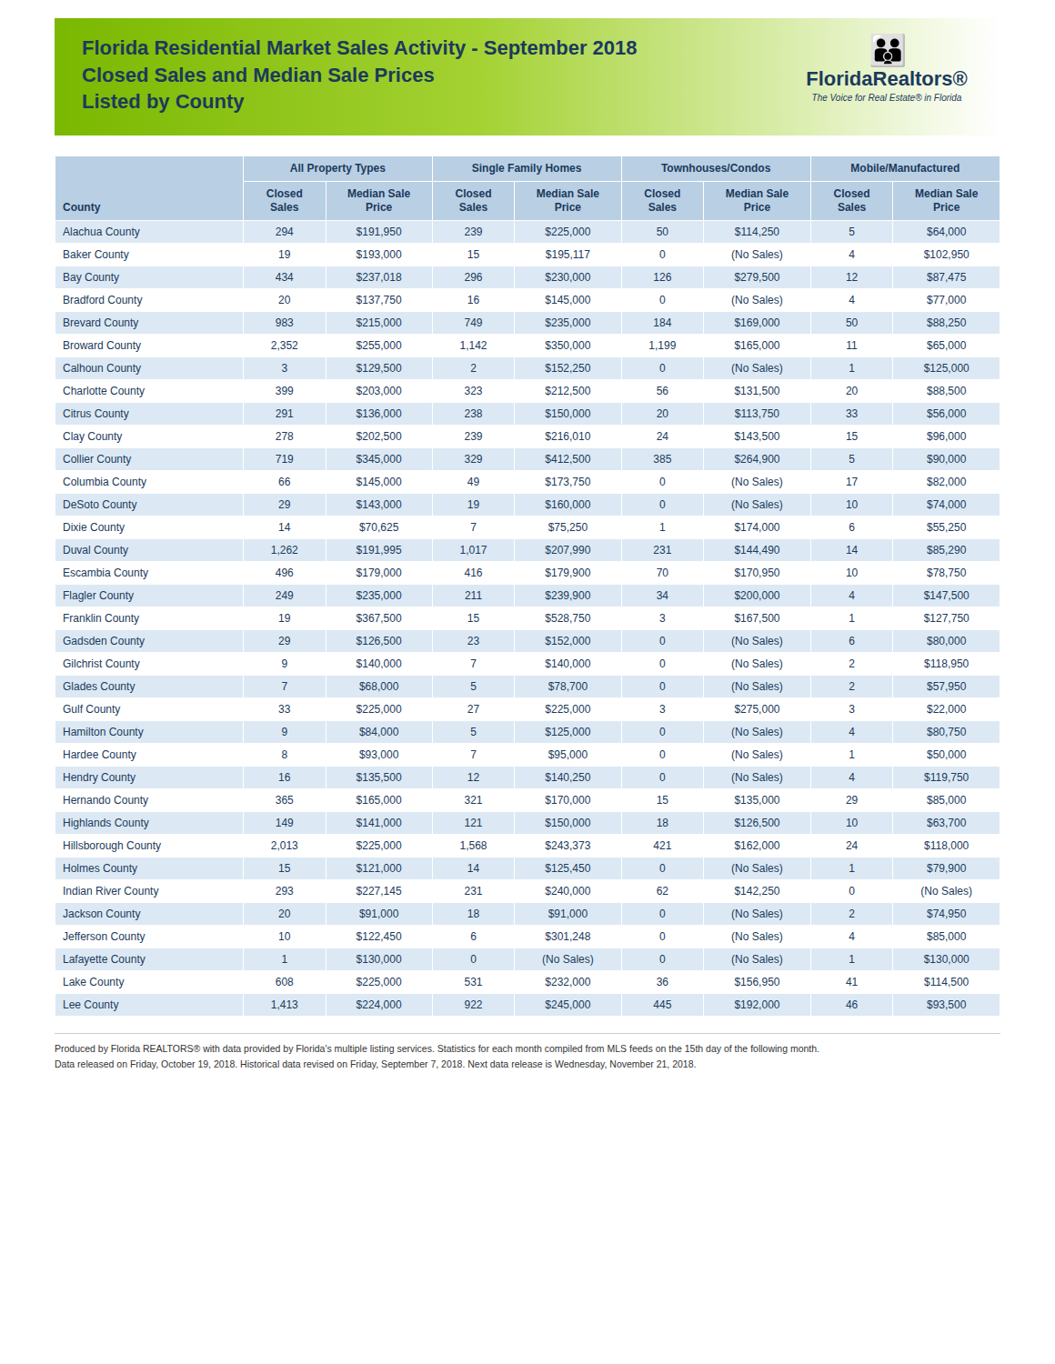Florida Residential Market Sales Activity - September 2018
Closed Sales and Median Sale Prices
Listed by County
👪
FloridaRealtors®
The Voice for Real Estate® in Florida
Florida Residential Market Sales Activity - September 2018: Closed Sales and Median Sale Prices Listed by County
| County | All Property Types | Single Family Homes | Townhouses/Condos | Mobile/Manufactured |
| --- | --- | --- | --- | --- |
| Closed Sales | Median Sale Price | Closed Sales | Median Sale Price | Closed Sales | Median Sale Price | Closed Sales | Median Sale Price |
| Alachua County | 294 | $191,950 | 239 | $225,000 | 50 | $114,250 | 5 | $64,000 |
| Baker County | 19 | $193,000 | 15 | $195,117 | 0 | (No Sales) | 4 | $102,950 |
| Bay County | 434 | $237,018 | 296 | $230,000 | 126 | $279,500 | 12 | $87,475 |
| Bradford County | 20 | $137,750 | 16 | $145,000 | 0 | (No Sales) | 4 | $77,000 |
| Brevard County | 983 | $215,000 | 749 | $235,000 | 184 | $169,000 | 50 | $88,250 |
| Broward County | 2,352 | $255,000 | 1,142 | $350,000 | 1,199 | $165,000 | 11 | $65,000 |
| Calhoun County | 3 | $129,500 | 2 | $152,250 | 0 | (No Sales) | 1 | $125,000 |
| Charlotte County | 399 | $203,000 | 323 | $212,500 | 56 | $131,500 | 20 | $88,500 |
| Citrus County | 291 | $136,000 | 238 | $150,000 | 20 | $113,750 | 33 | $56,000 |
| Clay County | 278 | $202,500 | 239 | $216,010 | 24 | $143,500 | 15 | $96,000 |
| Collier County | 719 | $345,000 | 329 | $412,500 | 385 | $264,900 | 5 | $90,000 |
| Columbia County | 66 | $145,000 | 49 | $173,750 | 0 | (No Sales) | 17 | $82,000 |
| DeSoto County | 29 | $143,000 | 19 | $160,000 | 0 | (No Sales) | 10 | $74,000 |
| Dixie County | 14 | $70,625 | 7 | $75,250 | 1 | $174,000 | 6 | $55,250 |
| Duval County | 1,262 | $191,995 | 1,017 | $207,990 | 231 | $144,490 | 14 | $85,290 |
| Escambia County | 496 | $179,000 | 416 | $179,900 | 70 | $170,950 | 10 | $78,750 |
| Flagler County | 249 | $235,000 | 211 | $239,900 | 34 | $200,000 | 4 | $147,500 |
| Franklin County | 19 | $367,500 | 15 | $528,750 | 3 | $167,500 | 1 | $127,750 |
| Gadsden County | 29 | $126,500 | 23 | $152,000 | 0 | (No Sales) | 6 | $80,000 |
| Gilchrist County | 9 | $140,000 | 7 | $140,000 | 0 | (No Sales) | 2 | $118,950 |
| Glades County | 7 | $68,000 | 5 | $78,700 | 0 | (No Sales) | 2 | $57,950 |
| Gulf County | 33 | $225,000 | 27 | $225,000 | 3 | $275,000 | 3 | $22,000 |
| Hamilton County | 9 | $84,000 | 5 | $125,000 | 0 | (No Sales) | 4 | $80,750 |
| Hardee County | 8 | $93,000 | 7 | $95,000 | 0 | (No Sales) | 1 | $50,000 |
| Hendry County | 16 | $135,500 | 12 | $140,250 | 0 | (No Sales) | 4 | $119,750 |
| Hernando County | 365 | $165,000 | 321 | $170,000 | 15 | $135,000 | 29 | $85,000 |
| Highlands County | 149 | $141,000 | 121 | $150,000 | 18 | $126,500 | 10 | $63,700 |
| Hillsborough County | 2,013 | $225,000 | 1,568 | $243,373 | 421 | $162,000 | 24 | $118,000 |
| Holmes County | 15 | $121,000 | 14 | $125,450 | 0 | (No Sales) | 1 | $79,900 |
| Indian River County | 293 | $227,145 | 231 | $240,000 | 62 | $142,250 | 0 | (No Sales) |
| Jackson County | 20 | $91,000 | 18 | $91,000 | 0 | (No Sales) | 2 | $74,950 |
| Jefferson County | 10 | $122,450 | 6 | $301,248 | 0 | (No Sales) | 4 | $85,000 |
| Lafayette County | 1 | $130,000 | 0 | (No Sales) | 0 | (No Sales) | 1 | $130,000 |
| Lake County | 608 | $225,000 | 531 | $232,000 | 36 | $156,950 | 41 | $114,500 |
| Lee County | 1,413 | $224,000 | 922 | $245,000 | 445 | $192,000 | 46 | $93,500 |
Produced by Florida REALTORS® with data provided by Florida's multiple listing services. Statistics for each month compiled from MLS feeds on the 15th day of the following month.
Data released on Friday, October 19, 2018. Historical data revised on Friday, September 7, 2018. Next data release is Wednesday, November 21, 2018.